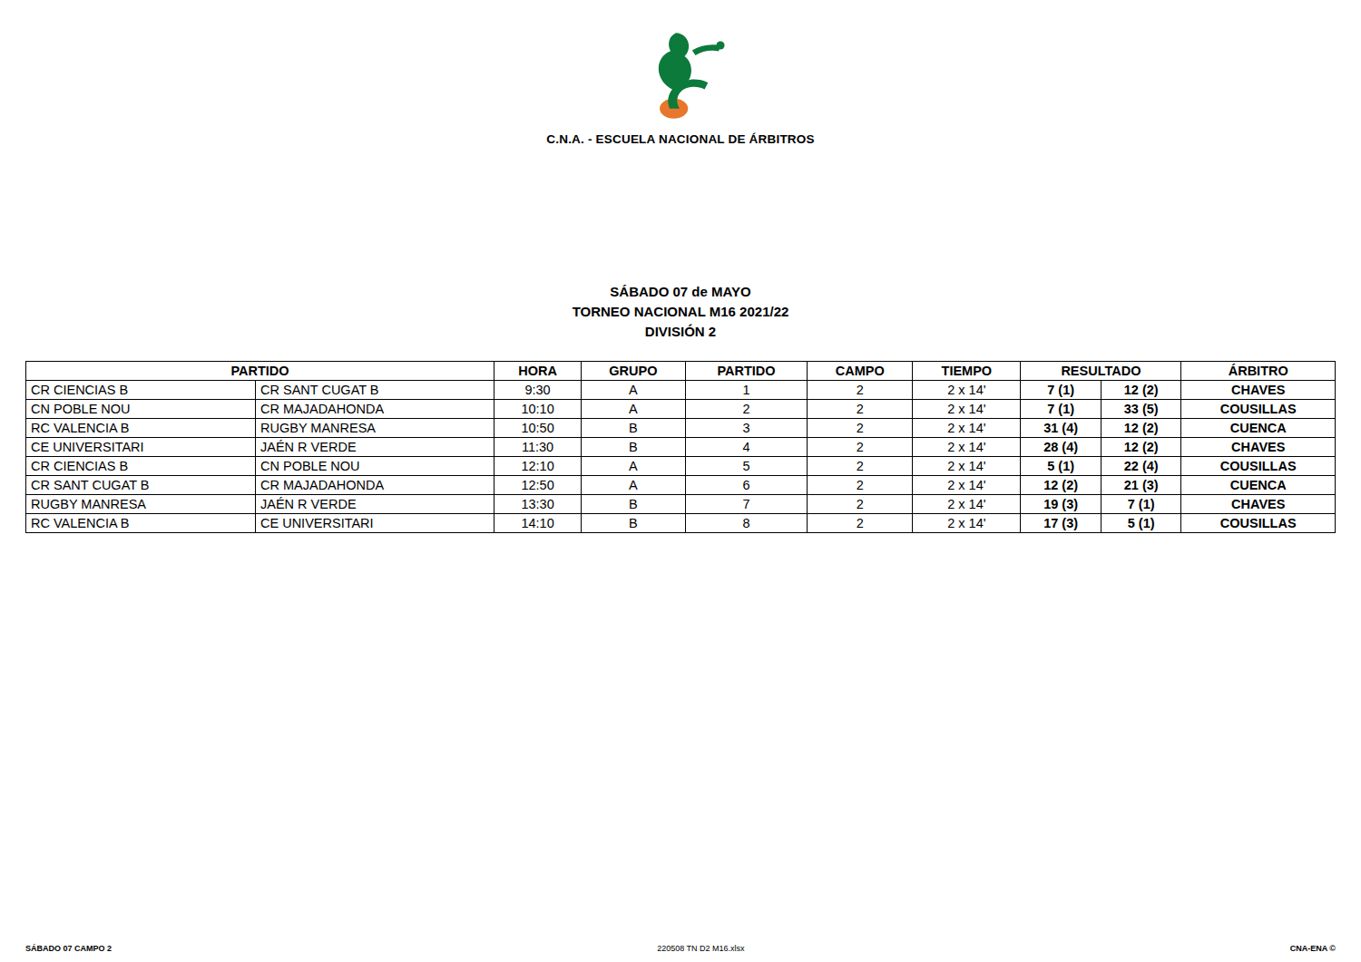C.N.A. - ESCUELA NACIONAL DE ÁRBITROS
SÁBADO 07 de MAYO
TORNEO NACIONAL M16 2021/22
DIVISIÓN 2
| PARTIDO | HORA | GRUPO | PARTIDO | CAMPO | TIEMPO | RESULTADO | ÁRBITRO |
| --- | --- | --- | --- | --- | --- | --- | --- |
| CR CIENCIAS B | CR SANT CUGAT B | 9:30 | A | 1 | 2 | 2 x 14' | 7 (1) | 12 (2) | CHAVES |
| CN POBLE NOU | CR MAJADAHONDA | 10:10 | A | 2 | 2 | 2 x 14' | 7 (1) | 33 (5) | COUSILLAS |
| RC VALENCIA B | RUGBY MANRESA | 10:50 | B | 3 | 2 | 2 x 14' | 31 (4) | 12 (2) | CUENCA |
| CE UNIVERSITARI | JAÉN R VERDE | 11:30 | B | 4 | 2 | 2 x 14' | 28 (4) | 12 (2) | CHAVES |
| CR CIENCIAS B | CN POBLE NOU | 12:10 | A | 5 | 2 | 2 x 14' | 5 (1) | 22 (4) | COUSILLAS |
| CR SANT CUGAT B | CR MAJADAHONDA | 12:50 | A | 6 | 2 | 2 x 14' | 12 (2) | 21 (3) | CUENCA |
| RUGBY MANRESA | JAÉN R VERDE | 13:30 | B | 7 | 2 | 2 x 14' | 19 (3) | 7 (1) | CHAVES |
| RC VALENCIA B | CE UNIVERSITARI | 14:10 | B | 8 | 2 | 2 x 14' | 17 (3) | 5 (1) | COUSILLAS |
SÁBADO 07 CAMPO 2
220508 TN D2 M16.xlsx
CNA-ENA ©